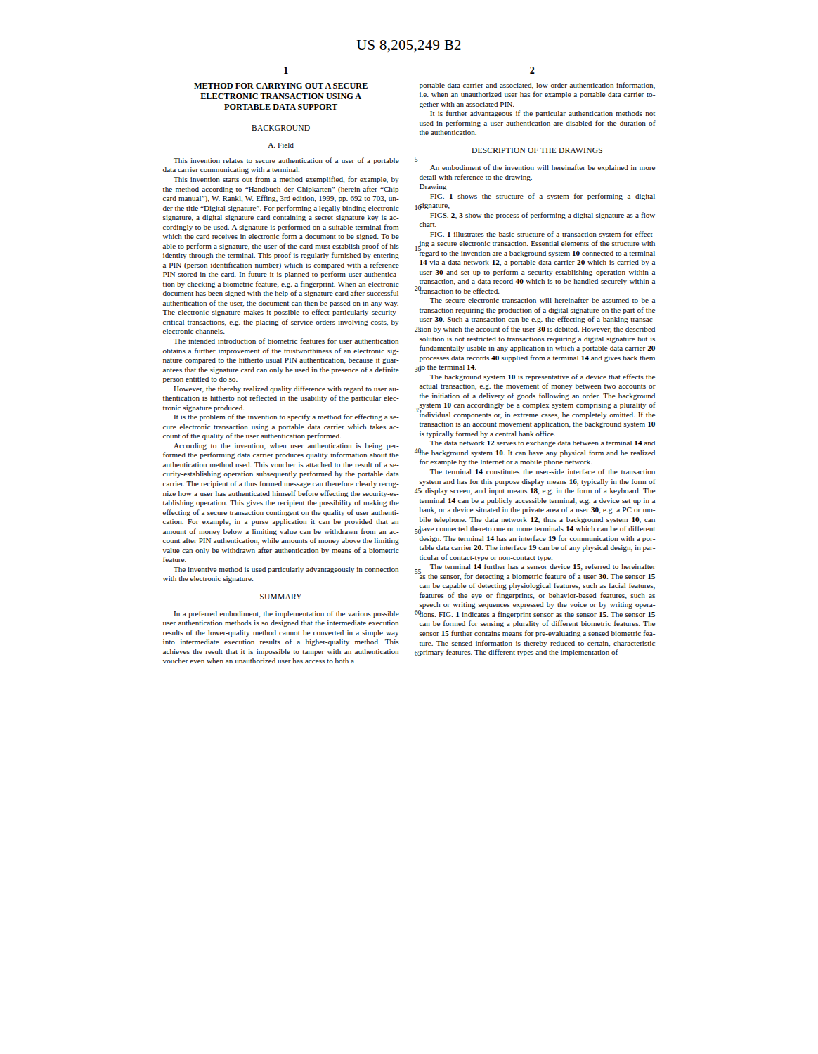US 8,205,249 B2
1
2
Method for Carrying Out a Secure
Electronic Transaction Using a
Portable Data Support
BACKGROUND
A. Field
This invention relates to secure authentication of a user of a portable data carrier communicating with a terminal.
This invention starts out from a method exemplified, for example, by the method according to “Handbuch der Chipkarten” (herein-after “Chip card manual”), W. Rankl, W. Effing, 3rd edition, 1999, pp. 692 to 703, under the title “Digital signature”. For performing a legally binding electronic signature, a digital signature card containing a secret signature key is accordingly to be used. A signature is performed on a suitable terminal from which the card receives in electronic form a document to be signed. To be able to perform a signature, the user of the card must establish proof of his identity through the terminal. This proof is regularly furnished by entering a PIN (person identification number) which is compared with a reference PIN stored in the card. In future it is planned to perform user authentication by checking a biometric feature, e.g. a fingerprint. When an electronic document has been signed with the help of a signature card after successful authentication of the user, the document can then be passed on in any way. The electronic signature makes it possible to effect particularly security-critical transactions, e.g. the placing of service orders involving costs, by electronic channels.
The intended introduction of biometric features for user authentication obtains a further improvement of the trustworthiness of an electronic signature compared to the hitherto usual PIN authentication, because it guarantees that the signature card can only be used in the presence of a definite person entitled to do so.
However, the thereby realized quality difference with regard to user authentication is hitherto not reflected in the usability of the particular electronic signature produced.
It is the problem of the invention to specify a method for effecting a secure electronic transaction using a portable data carrier which takes account of the quality of the user authentication performed.
According to the invention, when user authentication is being performed the performing data carrier produces quality information about the authentication method used. This voucher is attached to the result of a security-establishing operation subsequently performed by the portable data carrier. The recipient of a thus formed message can therefore clearly recognize how a user has authenticated himself before effecting the security-establishing operation. This gives the recipient the possibility of making the effecting of a secure transaction contingent on the quality of user authentication. For example, in a purse application it can be provided that an amount of money below a limiting value can be withdrawn from an account after PIN authentication, while amounts of money above the limiting value can only be withdrawn after authentication by means of a biometric feature.
The inventive method is used particularly advantageously in connection with the electronic signature.
SUMMARY
In a preferred embodiment, the implementation of the various possible user authentication methods is so designed that the intermediate execution results of the lower-quality method cannot be converted in a simple way into intermediate execution results of a higher-quality method. This achieves the result that it is impossible to tamper with an authentication voucher even when an unauthorized user has access to both a
portable data carrier and associated, low-order authentication information, i.e. when an unauthorized user has for example a portable data carrier together with an associated PIN.
It is further advantageous if the particular authentication methods not used in performing a user authentication are disabled for the duration of the authentication.
DESCRIPTION OF THE DRAWINGS
An embodiment of the invention will hereinafter be explained in more detail with reference to the drawing.
Drawing
FIG. 1 shows the structure of a system for performing a digital signature,
FIGS. 2, 3 show the process of performing a digital signature as a flow chart.
FIG. 1 illustrates the basic structure of a transaction system for effecting a secure electronic transaction. Essential elements of the structure with regard to the invention are a background system 10 connected to a terminal 14 via a data network 12, a portable data carrier 20 which is carried by a user 30 and set up to perform a security-establishing operation within a transaction, and a data record 40 which is to be handled securely within a transaction to be effected.
The secure electronic transaction will hereinafter be assumed to be a transaction requiring the production of a digital signature on the part of the user 30. Such a transaction can be e.g. the effecting of a banking transaction by which the account of the user 30 is debited. However, the described solution is not restricted to transactions requiring a digital signature but is fundamentally usable in any application in which a portable data carrier 20 processes data records 40 supplied from a terminal 14 and gives back them to the terminal 14.
The background system 10 is representative of a device that effects the actual transaction, e.g. the movement of money between two accounts or the initiation of a delivery of goods following an order. The background system 10 can accordingly be a complex system comprising a plurality of individual components or, in extreme cases, be completely omitted. If the transaction is an account movement application, the background system 10 is typically formed by a central bank office.
The data network 12 serves to exchange data between a terminal 14 and the background system 10. It can have any physical form and be realized for example by the Internet or a mobile phone network.
The terminal 14 constitutes the user-side interface of the transaction system and has for this purpose display means 16, typically in the form of a display screen, and input means 18, e.g. in the form of a keyboard. The terminal 14 can be a publicly accessible terminal, e.g. a device set up in a bank, or a device situated in the private area of a user 30, e.g. a PC or mobile telephone. The data network 12, thus a background system 10, can have connected thereto one or more terminals 14 which can be of different design. The terminal 14 has an interface 19 for communication with a portable data carrier 20. The interface 19 can be of any physical design, in particular of contact-type or non-contact type.
The terminal 14 further has a sensor device 15, referred to hereinafter as the sensor, for detecting a biometric feature of a user 30. The sensor 15 can be capable of detecting physiological features, such as facial features, features of the eye or fingerprints, or behavior-based features, such as speech or writing sequences expressed by the voice or by writing operations. FIG. 1 indicates a fingerprint sensor as the sensor 15. The sensor 15 can be formed for sensing a plurality of different biometric features. The sensor 15 further contains means for pre-evaluating a sensed biometric feature. The sensed information is thereby reduced to certain, characteristic primary features. The different types and the implementation of
5
10
15
20
25
30
35
40
45
50
55
60
65